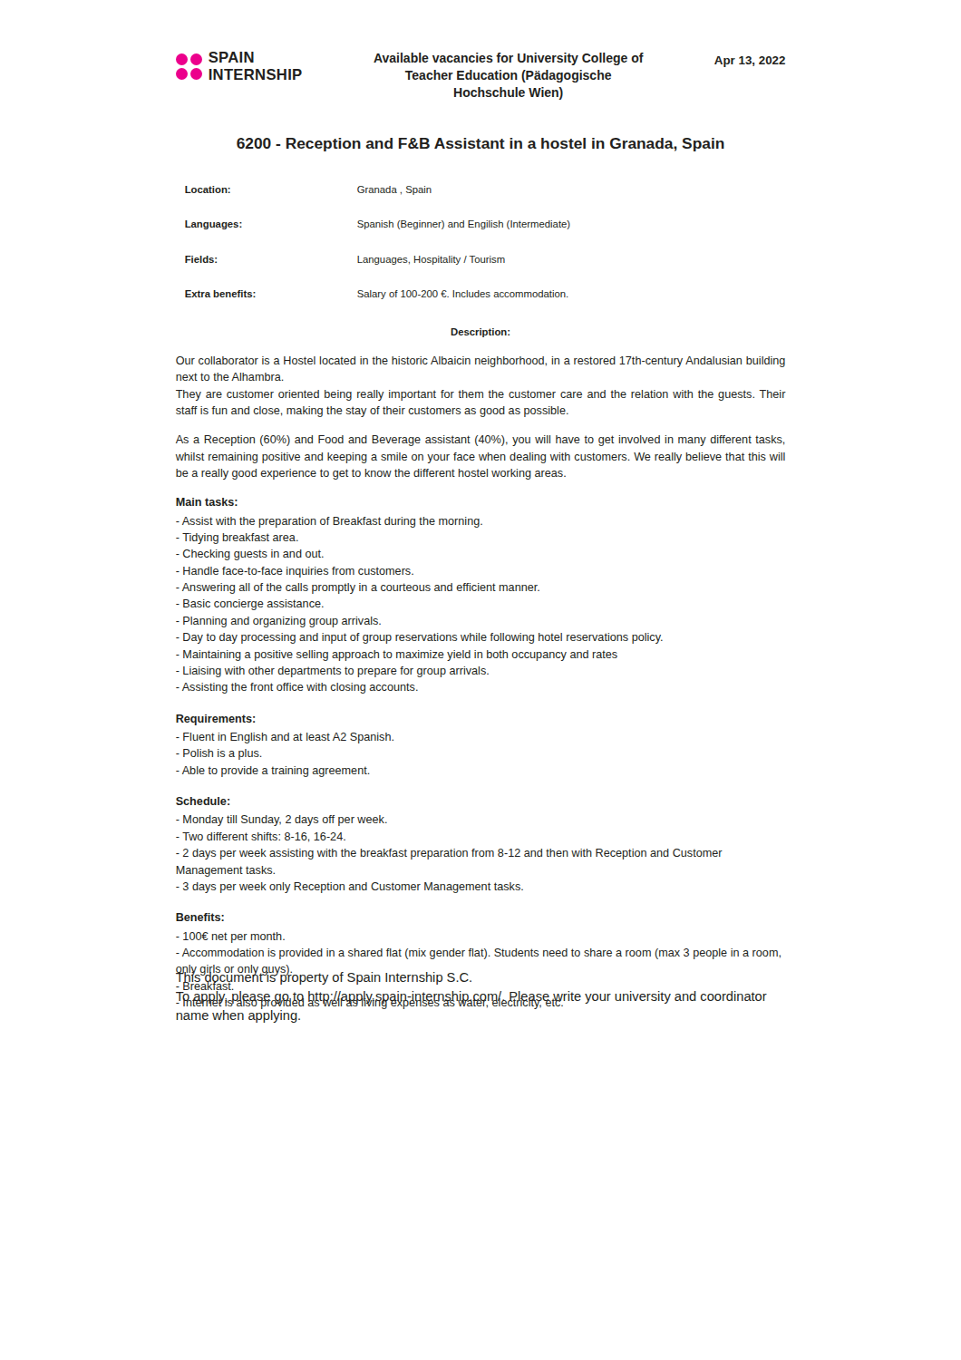SPAIN INTERNSHIP
Available vacancies for University College of
Teacher Education (Pädagogische
Hochschule Wien)
Apr 13, 2022
6200 - Reception and F&B Assistant in a hostel in Granada, Spain
| Location: | Granada , Spain |
| Languages: | Spanish (Beginner) and Engilish (Intermediate) |
| Fields: | Languages, Hospitality / Tourism |
| Extra benefits: | Salary of 100-200 €. Includes accommodation. |
Description:
Our collaborator is a Hostel located in the historic Albaicin neighborhood, in a restored 17th-century Andalusian building next to the Alhambra.
They are customer oriented being really important for them the customer care and the relation with the guests. Their staff is fun and close, making the stay of their customers as good as possible.
As a Reception (60%) and Food and Beverage assistant (40%), you will have to get involved in many different tasks, whilst remaining positive and keeping a smile on your face when dealing with customers. We really believe that this will be a really good experience to get to know the different hostel working areas.
Main tasks:
Assist with the preparation of Breakfast during the morning.
Tidying breakfast area.
Checking guests in and out.
Handle face-to-face inquiries from customers.
Answering all of the calls promptly in a courteous and efficient manner.
Basic concierge assistance.
Planning and organizing group arrivals.
Day to day processing and input of group reservations while following hotel reservations policy.
Maintaining a positive selling approach to maximize yield in both occupancy and rates
Liaising with other departments to prepare for group arrivals.
Assisting the front office with closing accounts.
Requirements:
Fluent in English and at least A2 Spanish.
Polish is a plus.
Able to provide a training agreement.
Schedule:
Monday till Sunday, 2 days off per week.
Two different shifts: 8-16, 16-24.
2 days per week assisting with the breakfast preparation from 8-12 and then with Reception and Customer Management tasks.
3 days per week only Reception and Customer Management tasks.
Benefits:
100€ net per month.
Accommodation is provided in a shared flat (mix gender flat). Students need to share a room (max 3 people in a room, only girls or only guys).
Breakfast.
Internet is also provided as well as living expenses as water, electricity, etc.
This document is property of Spain Internship S.C.
To apply, please go to http://apply.spain-internship.com/. Please write your university and coordinator name when applying.